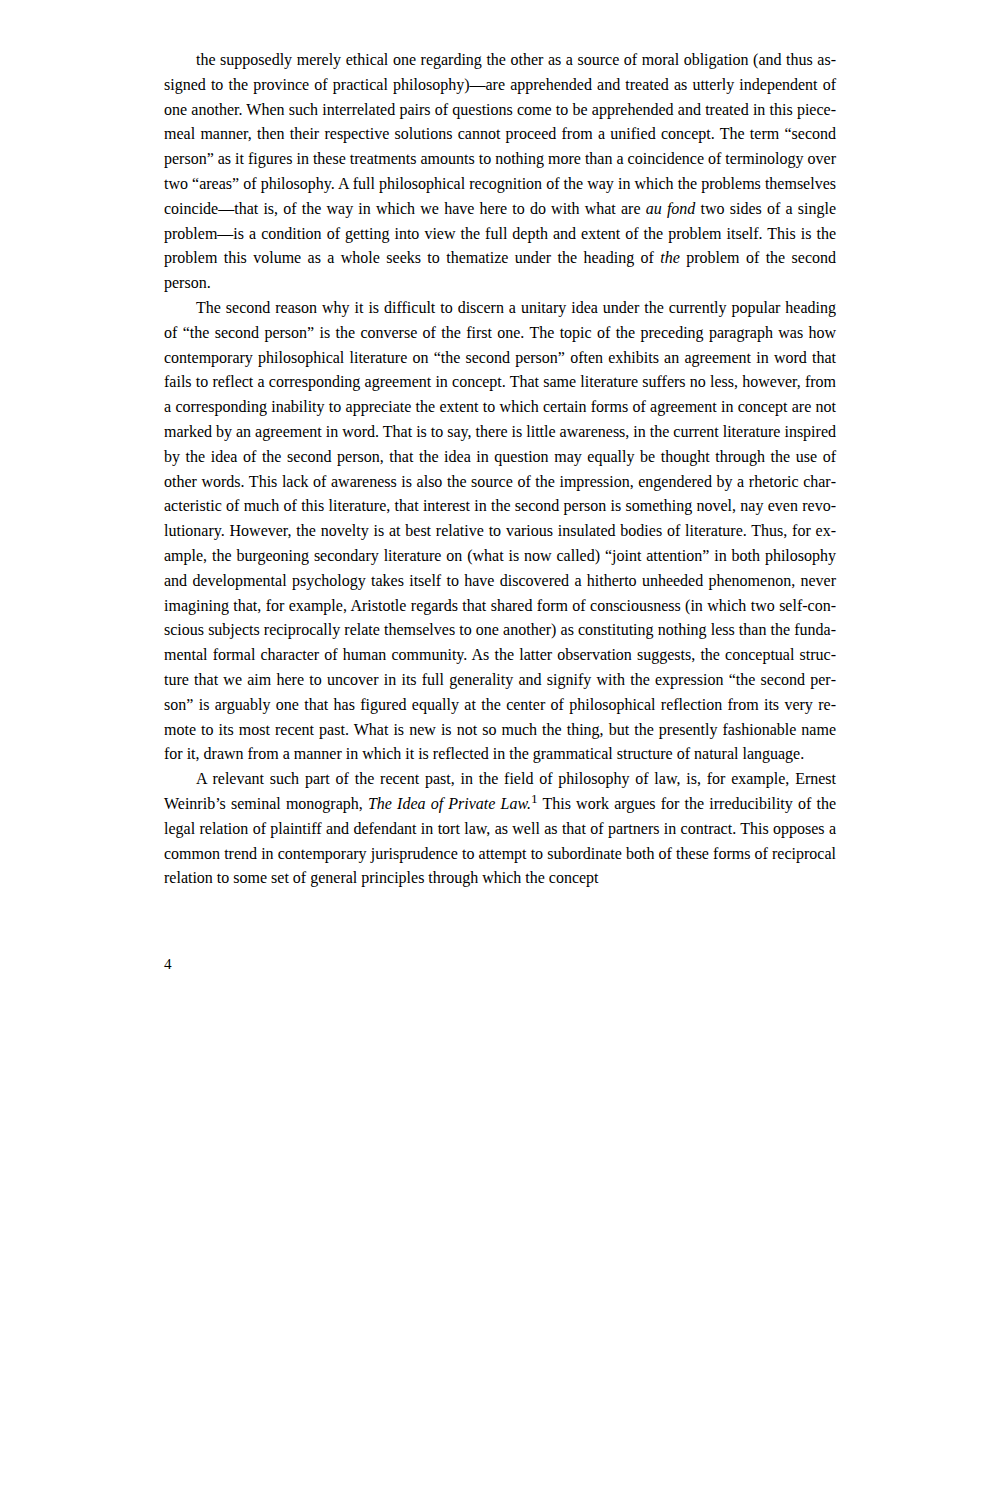the supposedly merely ethical one regarding the other as a source of moral obligation (and thus assigned to the province of practical philosophy)—are apprehended and treated as utterly independent of one another. When such interrelated pairs of questions come to be apprehended and treated in this piecemeal manner, then their respective solutions cannot proceed from a unified concept. The term “second person” as it figures in these treatments amounts to nothing more than a coincidence of terminology over two “areas” of philosophy. A full philosophical recognition of the way in which the problems themselves coincide—that is, of the way in which we have here to do with what are au fond two sides of a single problem—is a condition of getting into view the full depth and extent of the problem itself. This is the problem this volume as a whole seeks to thematize under the heading of the problem of the second person.
The second reason why it is difficult to discern a unitary idea under the currently popular heading of “the second person” is the converse of the first one. The topic of the preceding paragraph was how contemporary philosophical literature on “the second person” often exhibits an agreement in word that fails to reflect a corresponding agreement in concept. That same literature suffers no less, however, from a corresponding inability to appreciate the extent to which certain forms of agreement in concept are not marked by an agreement in word. That is to say, there is little awareness, in the current literature inspired by the idea of the second person, that the idea in question may equally be thought through the use of other words. This lack of awareness is also the source of the impression, engendered by a rhetoric characteristic of much of this literature, that interest in the second person is something novel, nay even revolutionary. However, the novelty is at best relative to various insulated bodies of literature. Thus, for example, the burgeoning secondary literature on (what is now called) “joint attention” in both philosophy and developmental psychology takes itself to have discovered a hitherto unheeded phenomenon, never imagining that, for example, Aristotle regards that shared form of consciousness (in which two self-conscious subjects reciprocally relate themselves to one another) as constituting nothing less than the fundamental formal character of human community. As the latter observation suggests, the conceptual structure that we aim here to uncover in its full generality and signify with the expression “the second person” is arguably one that has figured equally at the center of philosophical reflection from its very remote to its most recent past. What is new is not so much the thing, but the presently fashionable name for it, drawn from a manner in which it is reflected in the grammatical structure of natural language.
A relevant such part of the recent past, in the field of philosophy of law, is, for example, Ernest Weinrib’s seminal monograph, The Idea of Private Law.1 This work argues for the irreducibility of the legal relation of plaintiff and defendant in tort law, as well as that of partners in contract. This opposes a common trend in contemporary jurisprudence to attempt to subordinate both of these forms of reciprocal relation to some set of general principles through which the concept
4